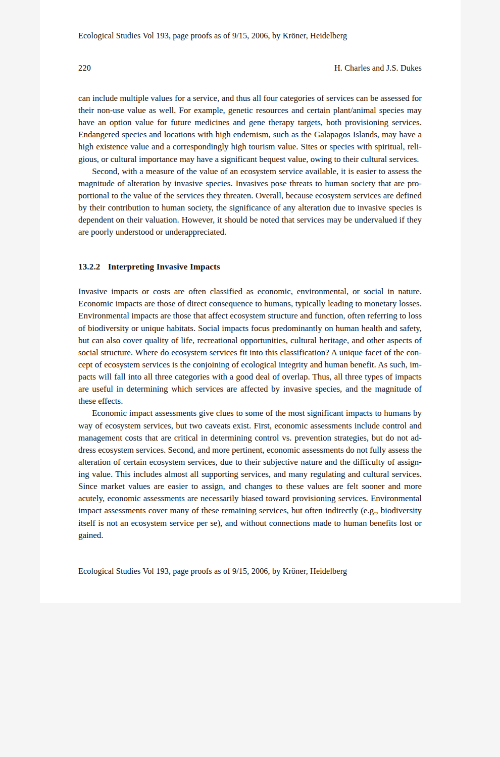Ecological Studies Vol 193, page proofs as of 9/15, 2006, by Kröner, Heidelberg
220 H. Charles and J.S. Dukes
can include multiple values for a service, and thus all four categories of services can be assessed for their non-use value as well. For example, genetic resources and certain plant/animal species may have an option value for future medicines and gene therapy targets, both provisioning services. Endangered species and locations with high endemism, such as the Galapagos Islands, may have a high existence value and a correspondingly high tourism value. Sites or species with spiritual, religious, or cultural importance may have a significant bequest value, owing to their cultural services.
Second, with a measure of the value of an ecosystem service available, it is easier to assess the magnitude of alteration by invasive species. Invasives pose threats to human society that are proportional to the value of the services they threaten. Overall, because ecosystem services are defined by their contribution to human society, the significance of any alteration due to invasive species is dependent on their valuation. However, it should be noted that services may be undervalued if they are poorly understood or underappreciated.
13.2.2 Interpreting Invasive Impacts
Invasive impacts or costs are often classified as economic, environmental, or social in nature. Economic impacts are those of direct consequence to humans, typically leading to monetary losses. Environmental impacts are those that affect ecosystem structure and function, often referring to loss of biodiversity or unique habitats. Social impacts focus predominantly on human health and safety, but can also cover quality of life, recreational opportunities, cultural heritage, and other aspects of social structure. Where do ecosystem services fit into this classification? A unique facet of the concept of ecosystem services is the conjoining of ecological integrity and human benefit. As such, impacts will fall into all three categories with a good deal of overlap. Thus, all three types of impacts are useful in determining which services are affected by invasive species, and the magnitude of these effects.
Economic impact assessments give clues to some of the most significant impacts to humans by way of ecosystem services, but two caveats exist. First, economic assessments include control and management costs that are critical in determining control vs. prevention strategies, but do not address ecosystem services. Second, and more pertinent, economic assessments do not fully assess the alteration of certain ecosystem services, due to their subjective nature and the difficulty of assigning value. This includes almost all supporting services, and many regulating and cultural services. Since market values are easier to assign, and changes to these values are felt sooner and more acutely, economic assessments are necessarily biased toward provisioning services. Environmental impact assessments cover many of these remaining services, but often indirectly (e.g., biodiversity itself is not an ecosystem service per se), and without connections made to human benefits lost or gained.
Ecological Studies Vol 193, page proofs as of 9/15, 2006, by Kröner, Heidelberg